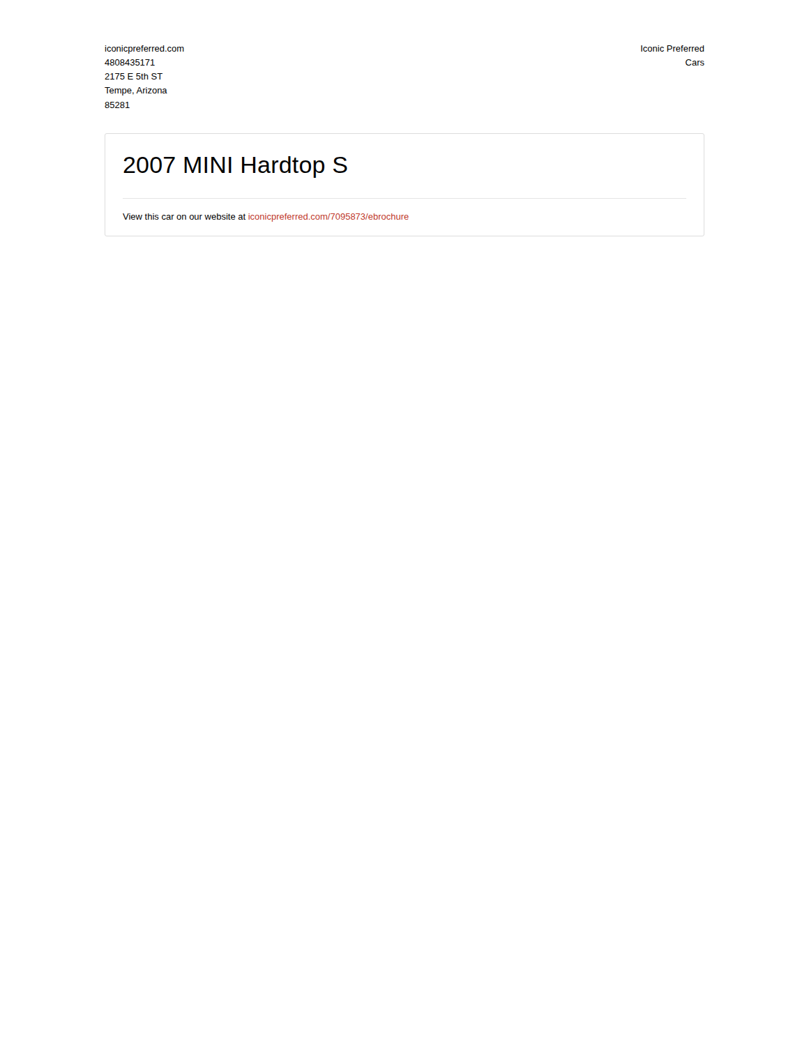iconicpreferred.com
4808435171
2175 E 5th ST
Tempe, Arizona
85281
Iconic Preferred
Cars
2007 MINI Hardtop S
View this car on our website at iconicpreferred.com/7095873/ebrochure